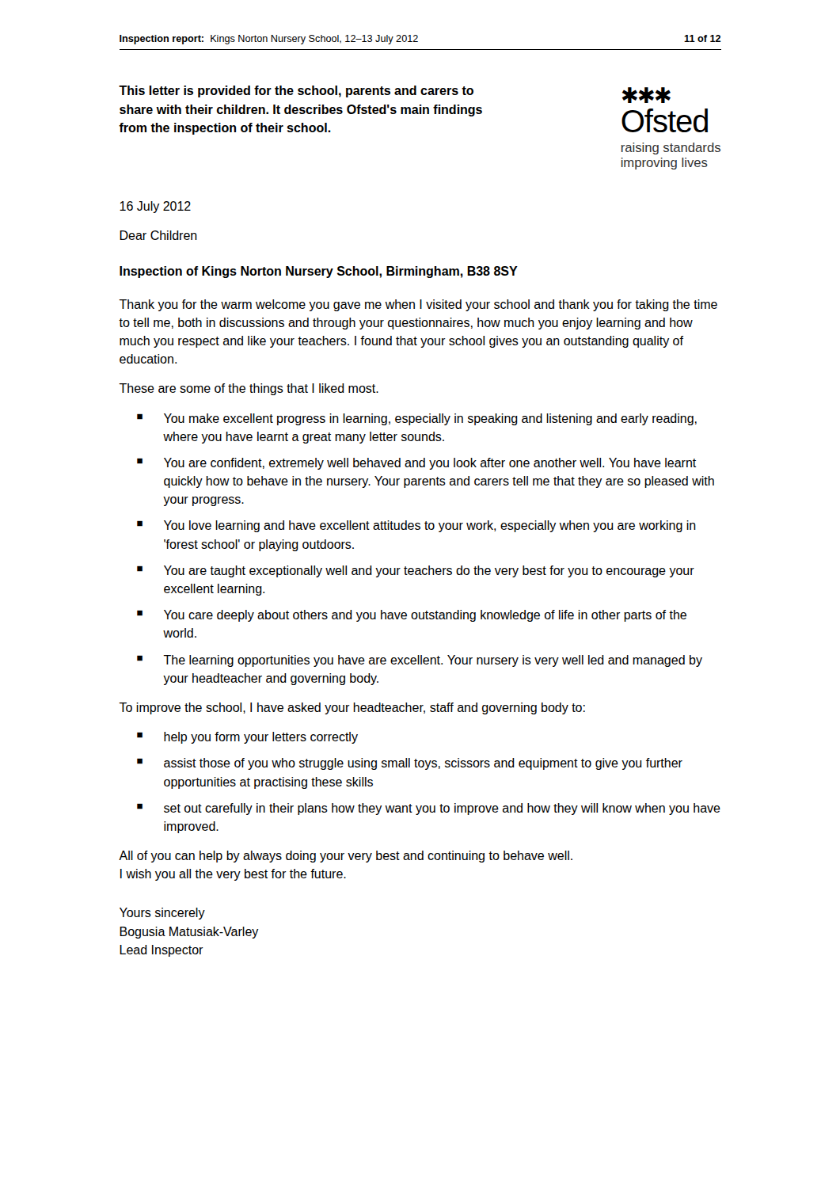Inspection report: Kings Norton Nursery School, 12–13 July 2012
11 of 12
This letter is provided for the school, parents and carers to share with their children. It describes Ofsted's main findings from the inspection of their school.
✱✱✱
Ofsted
raising standards
improving lives
16 July 2012
Dear Children
Inspection of Kings Norton Nursery School, Birmingham, B38 8SY
Thank you for the warm welcome you gave me when I visited your school and thank you for taking the time to tell me, both in discussions and through your questionnaires, how much you enjoy learning and how much you respect and like your teachers. I found that your school gives you an outstanding quality of education.
These are some of the things that I liked most.
You make excellent progress in learning, especially in speaking and listening and early reading, where you have learnt a great many letter sounds.
You are confident, extremely well behaved and you look after one another well. You have learnt quickly how to behave in the nursery. Your parents and carers tell me that they are so pleased with your progress.
You love learning and have excellent attitudes to your work, especially when you are working in 'forest school' or playing outdoors.
You are taught exceptionally well and your teachers do the very best for you to encourage your excellent learning.
You care deeply about others and you have outstanding knowledge of life in other parts of the world.
The learning opportunities you have are excellent. Your nursery is very well led and managed by your headteacher and governing body.
To improve the school, I have asked your headteacher, staff and governing body to:
help you form your letters correctly
assist those of you who struggle using small toys, scissors and equipment to give you further opportunities at practising these skills
set out carefully in their plans how they want you to improve and how they will know when you have improved.
All of you can help by always doing your very best and continuing to behave well.
I wish you all the very best for the future.
Yours sincerely
Bogusia Matusiak-Varley
Lead Inspector